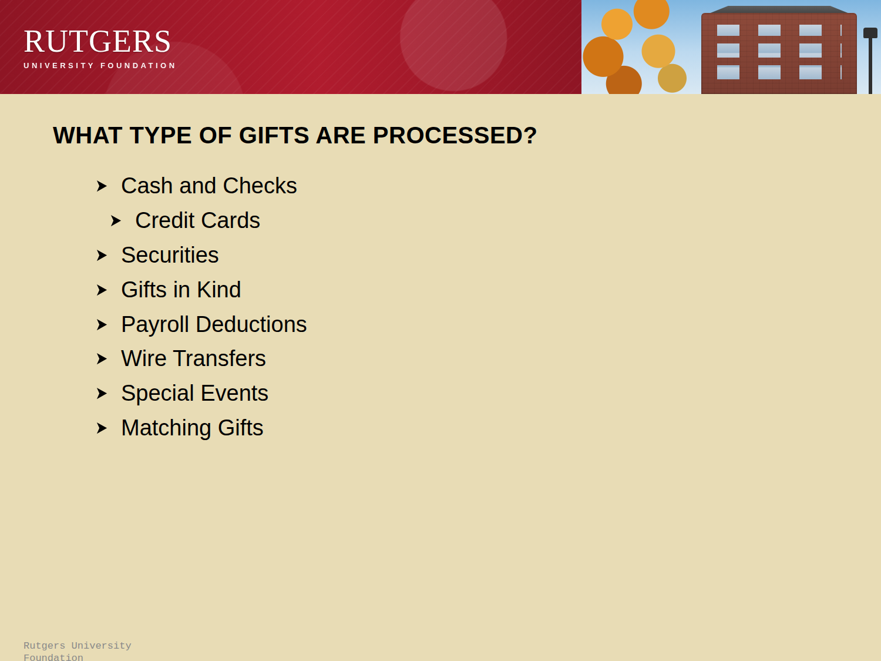RUTGERS
University Foundation
WHAT TYPE OF GIFTS ARE PROCESSED?
Cash and Checks
Credit Cards
Securities
Gifts in Kind
Payroll Deductions
Wire Transfers
Special Events
Matching Gifts
Rutgers University
Foundation